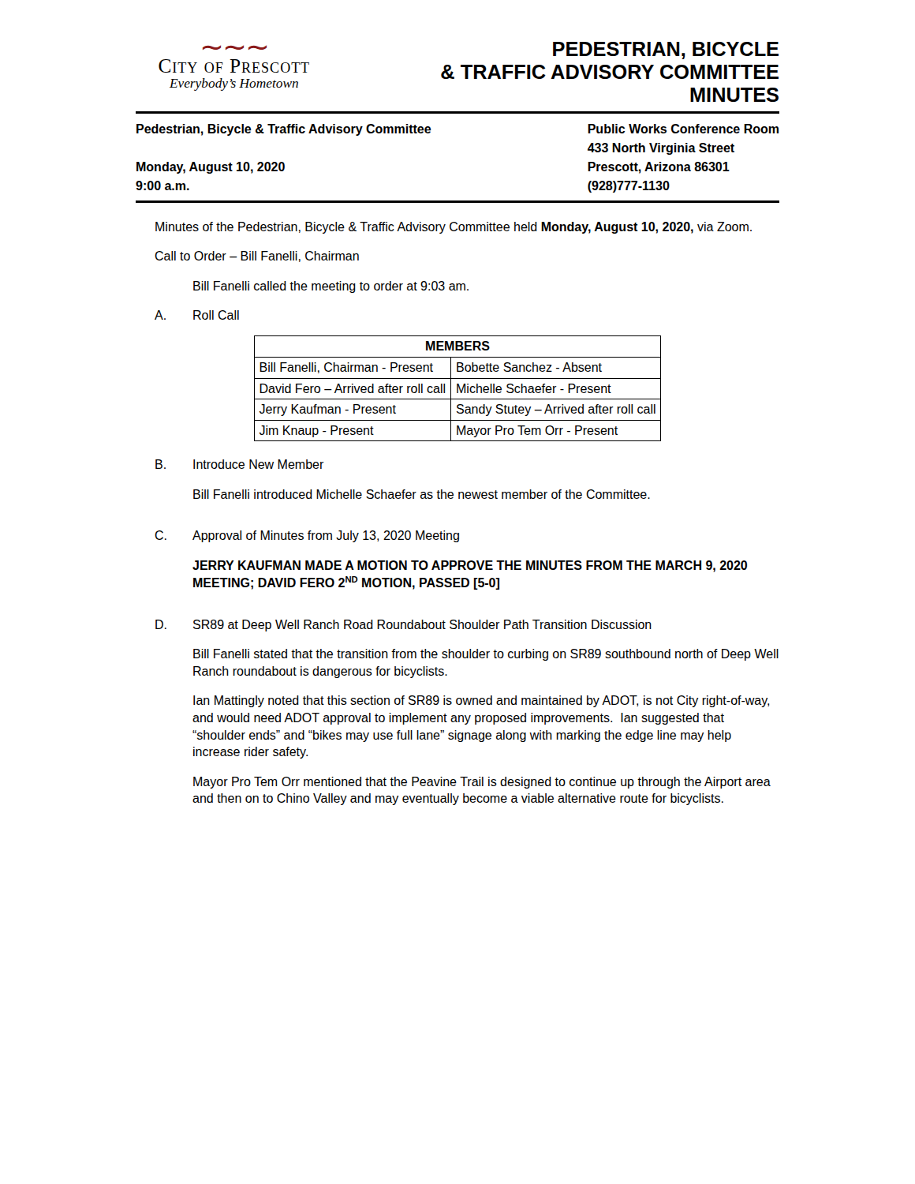∼∼∼
City of Prescott
Everybody’s Hometown
PEDESTRIAN, BICYCLE
& TRAFFIC ADVISORY COMMITTEE
MINUTES
Pedestrian, Bicycle & Traffic Advisory Committee
Monday, August 10, 2020
9:00 a.m.
Public Works Conference Room
433 North Virginia Street
Prescott, Arizona 86301
(928)777-1130
Minutes of the Pedestrian, Bicycle & Traffic Advisory Committee held Monday, August 10, 2020, via Zoom.
Call to Order – Bill Fanelli, Chairman
Bill Fanelli called the meeting to order at 9:03 am.
A.
Roll Call
| MEMBERS |
| --- |
| Bill Fanelli, Chairman - Present | Bobette Sanchez - Absent |
| David Fero – Arrived after roll call | Michelle Schaefer - Present |
| Jerry Kaufman - Present | Sandy Stutey – Arrived after roll call |
| Jim Knaup - Present | Mayor Pro Tem Orr - Present |
B.
Introduce New Member
Bill Fanelli introduced Michelle Schaefer as the newest member of the Committee.
C.
Approval of Minutes from July 13, 2020 Meeting
JERRY KAUFMAN MADE A MOTION TO APPROVE THE MINUTES FROM THE MARCH 9, 2020 MEETING; DAVID FERO 2ND MOTION, PASSED [5-0]
D.
SR89 at Deep Well Ranch Road Roundabout Shoulder Path Transition Discussion
Bill Fanelli stated that the transition from the shoulder to curbing on SR89 southbound north of Deep Well Ranch roundabout is dangerous for bicyclists.
Ian Mattingly noted that this section of SR89 is owned and maintained by ADOT, is not City right-of-way, and would need ADOT approval to implement any proposed improvements. Ian suggested that “shoulder ends” and “bikes may use full lane” signage along with marking the edge line may help increase rider safety.
Mayor Pro Tem Orr mentioned that the Peavine Trail is designed to continue up through the Airport area and then on to Chino Valley and may eventually become a viable alternative route for bicyclists.